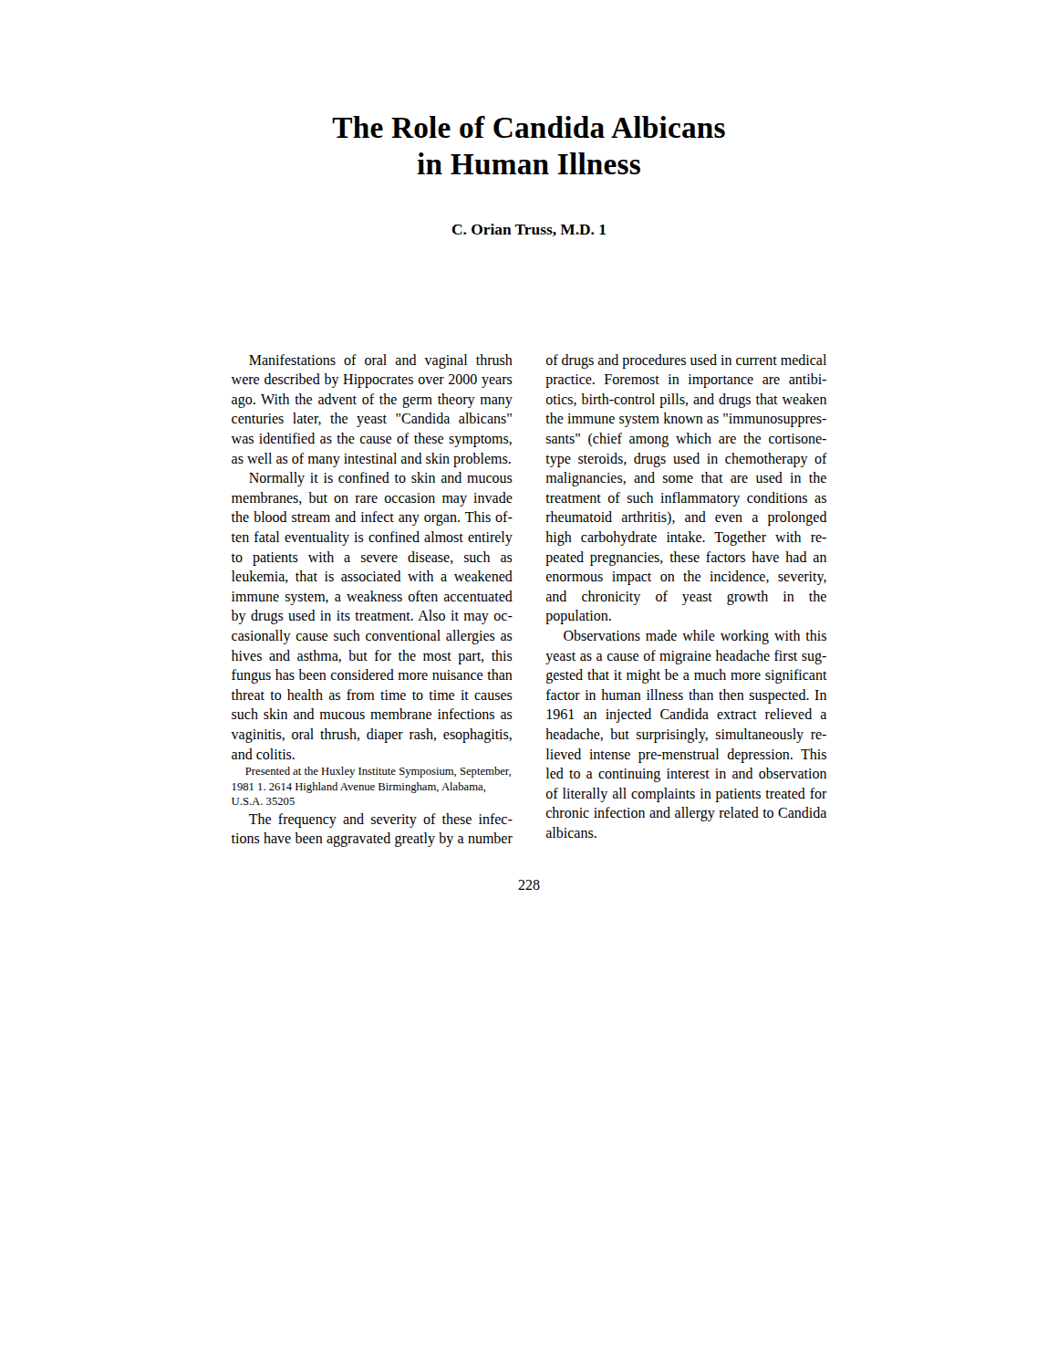The Role of Candida Albicans
in Human Illness
C. Orian Truss, M.D. 1
Manifestations of oral and vaginal thrush were described by Hippocrates over 2000 years ago. With the advent of the germ theory many centuries later, the yeast "Candida albicans" was identified as the cause of these symptoms, as well as of many intestinal and skin problems.
Normally it is confined to skin and mucous membranes, but on rare occasion may invade the blood stream and infect any organ. This often fatal eventuality is confined almost entirely to patients with a severe disease, such as leukemia, that is associated with a weakened immune system, a weakness often accentuated by drugs used in its treatment. Also it may occasionally cause such conventional allergies as hives and asthma, but for the most part, this fungus has been considered more nuisance than threat to health as from time to time it causes such skin and mucous membrane infections as vaginitis, oral thrush, diaper rash, esophagitis, and colitis.
Presented at the Huxley Institute Symposium, September, 1981 1. 2614 Highland Avenue Birmingham, Alabama, U.S.A. 35205
The frequency and severity of these infections have been aggravated greatly by a number of drugs and procedures used in current medical practice. Foremost in importance are antibiotics, birth-control pills, and drugs that weaken the immune system known as "immunosuppressants" (chief among which are the cortisone-type steroids, drugs used in chemotherapy of malignancies, and some that are used in the treatment of such inflammatory conditions as rheumatoid arthritis), and even a prolonged high carbohydrate intake. Together with repeated pregnancies, these factors have had an enormous impact on the incidence, severity, and chronicity of yeast growth in the population.
Observations made while working with this yeast as a cause of migraine headache first suggested that it might be a much more significant factor in human illness than then suspected. In 1961 an injected Candida extract relieved a headache, but surprisingly, simultaneously relieved intense pre-menstrual depression. This led to a continuing interest in and observation of literally all complaints in patients treated for chronic infection and allergy related to Candida albicans.
228